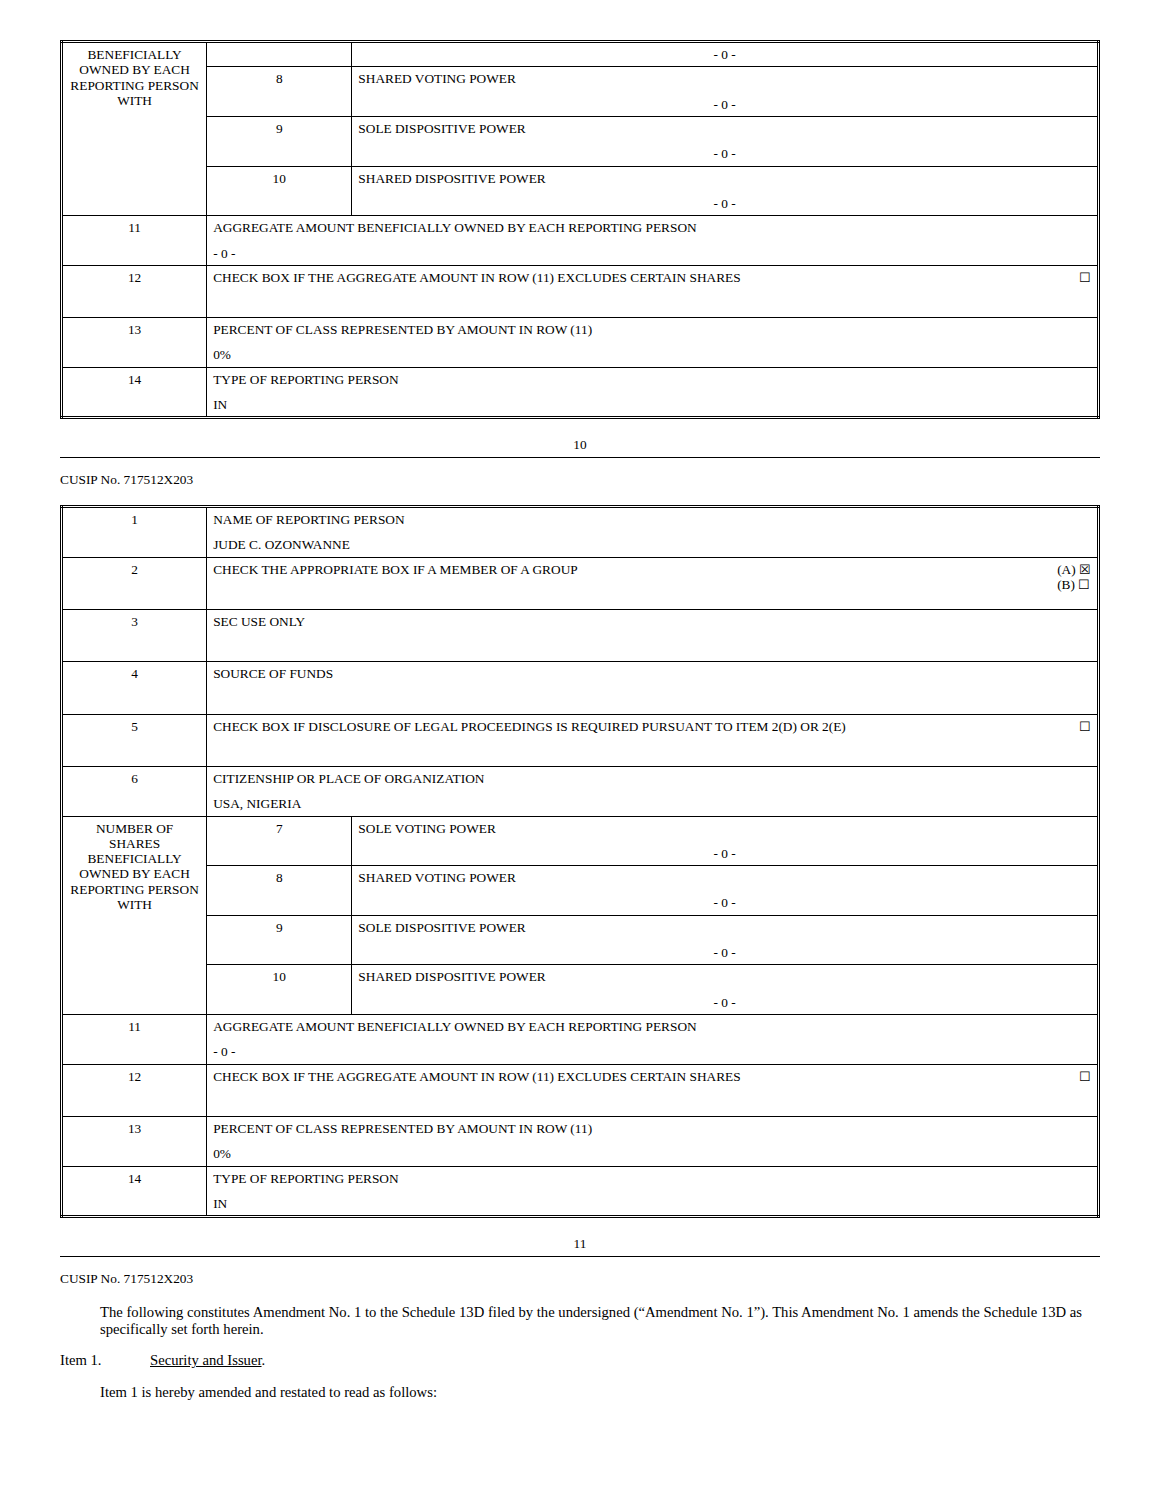| BENEFICIALLY OWNED BY EACH REPORTING PERSON WITH | | - 0 - |
| 8 | SHARED VOTING POWER - 0 - |
| 9 | SOLE DISPOSITIVE POWER - 0 - |
| 10 | SHARED DISPOSITIVE POWER - 0 - |
| 11 | AGGREGATE AMOUNT BENEFICIALLY OWNED BY EACH REPORTING PERSON - 0 - |
| 12 | CHECK BOX IF THE AGGREGATE AMOUNT IN ROW (11) EXCLUDES CERTAIN SHARES ☐ |
| 13 | PERCENT OF CLASS REPRESENTED BY AMOUNT IN ROW (11) 0% |
| 14 | TYPE OF REPORTING PERSON IN |
10
CUSIP No. 717512X203
| 1 | NAME OF REPORTING PERSON Jude C. Ozonwanne |
| 2 | CHECK THE APPROPRIATE BOX IF A MEMBER OF A GROUP (a) ☒ (b) ☐ |
| 3 | SEC USE ONLY |
| 4 | SOURCE OF FUNDS |
| 5 | CHECK BOX IF DISCLOSURE OF LEGAL PROCEEDINGS IS REQUIRED PURSUANT TO ITEM 2(d) OR 2(e) ☐ |
| 6 | CITIZENSHIP OR PLACE OF ORGANIZATION USA, Nigeria |
| NUMBER OF SHARES BENEFICIALLY OWNED BY EACH REPORTING PERSON WITH | 7 | SOLE VOTING POWER - 0 - |
| 8 | SHARED VOTING POWER - 0 - |
| 9 | SOLE DISPOSITIVE POWER - 0 - |
| 10 | SHARED DISPOSITIVE POWER - 0 - |
| 11 | AGGREGATE AMOUNT BENEFICIALLY OWNED BY EACH REPORTING PERSON - 0 - |
| 12 | CHECK BOX IF THE AGGREGATE AMOUNT IN ROW (11) EXCLUDES CERTAIN SHARES ☐ |
| 13 | PERCENT OF CLASS REPRESENTED BY AMOUNT IN ROW (11) 0% |
| 14 | TYPE OF REPORTING PERSON IN |
11
CUSIP No. 717512X203
The following constitutes Amendment No. 1 to the Schedule 13D filed by the undersigned (“Amendment No. 1”). This Amendment No. 1 amends the Schedule 13D as specifically set forth herein.
Item 1. Security and Issuer.
Item 1 is hereby amended and restated to read as follows: